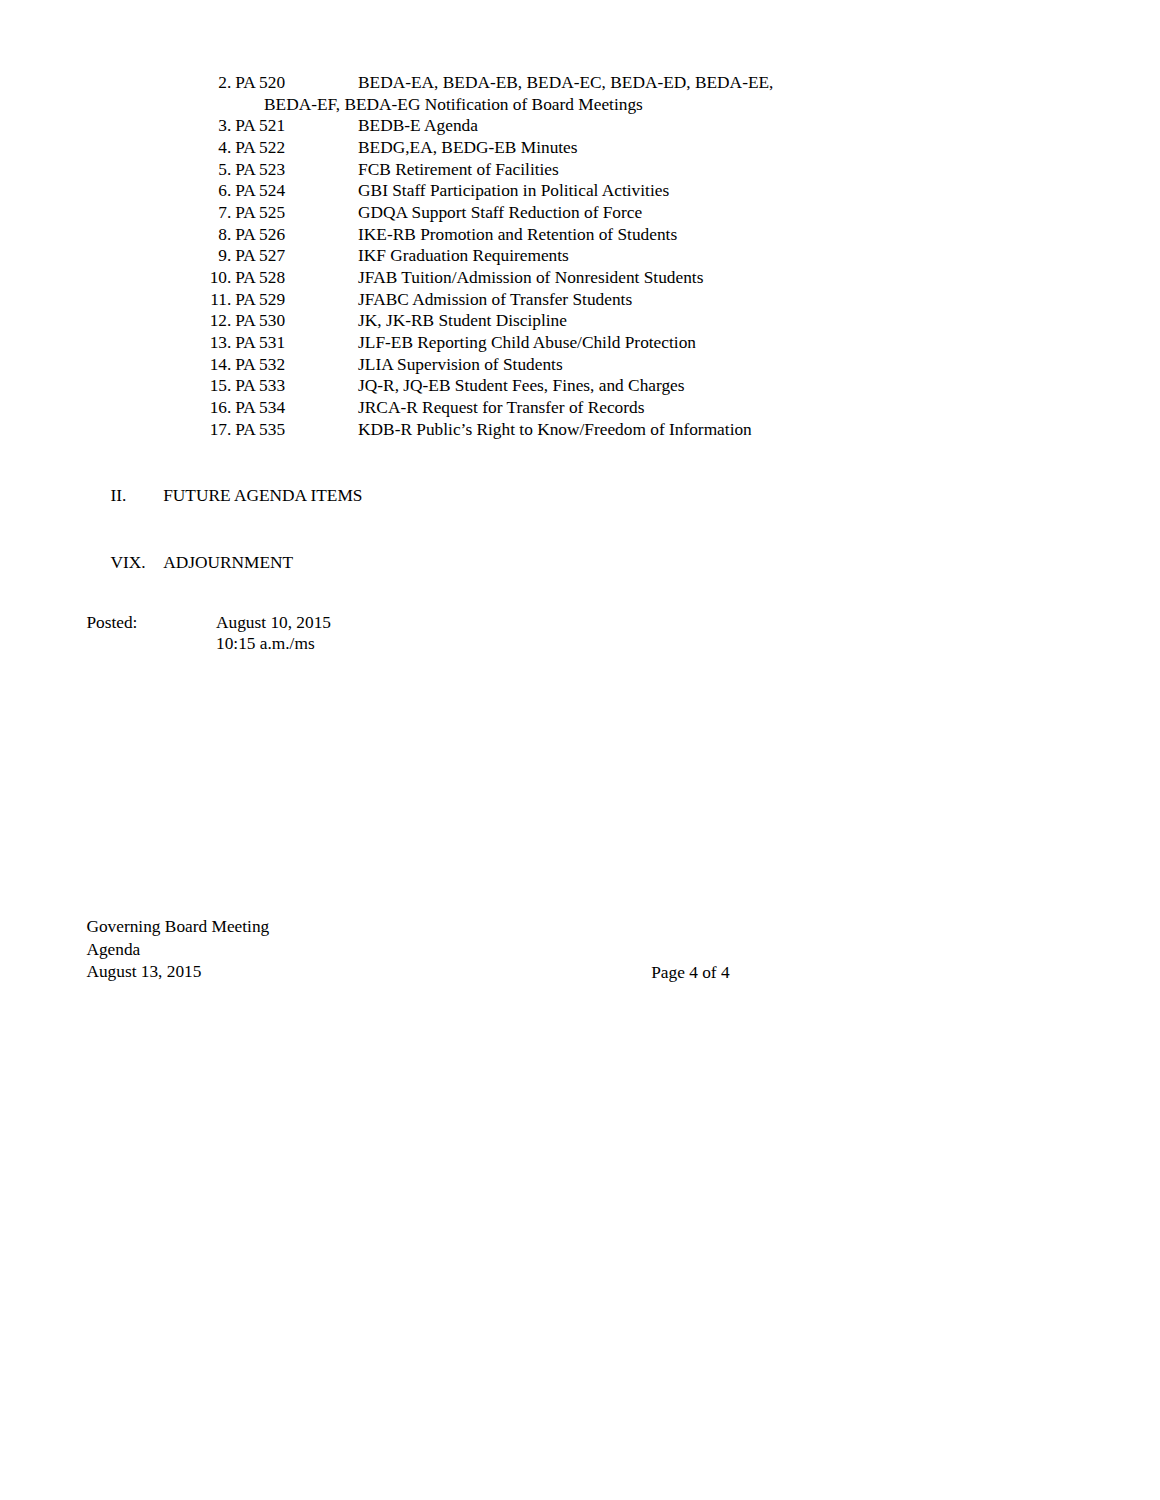PA 520 BEDA-EA, BEDA-EB, BEDA-EC, BEDA-ED, BEDA-EE,BEDA-EF, BEDA-EG Notification of Board Meetings
PA 521 BEDB-E Agenda
PA 522 BEDG,EA, BEDG-EB Minutes
PA 523 FCB Retirement of Facilities
PA 524 GBI Staff Participation in Political Activities
PA 525 GDQA Support Staff Reduction of Force
PA 526 IKE-RB Promotion and Retention of Students
PA 527 IKF Graduation Requirements
PA 528 JFAB Tuition/Admission of Nonresident Students
PA 529 JFABC Admission of Transfer Students
PA 530 JK, JK-RB Student Discipline
PA 531 JLF-EB Reporting Child Abuse/Child Protection
PA 532 JLIA Supervision of Students
PA 533 JQ-R, JQ-EB Student Fees, Fines, and Charges
PA 534 JRCA-R Request for Transfer of Records
PA 535 KDB-R Public’s Right to Know/Freedom of Information
II. FUTURE AGENDA ITEMS
VIX. ADJOURNMENT
Posted: August 10, 2015 10:15 a.m./ms
Governing Board Meeting
Agenda
August 13, 2015
Page 4 of 4